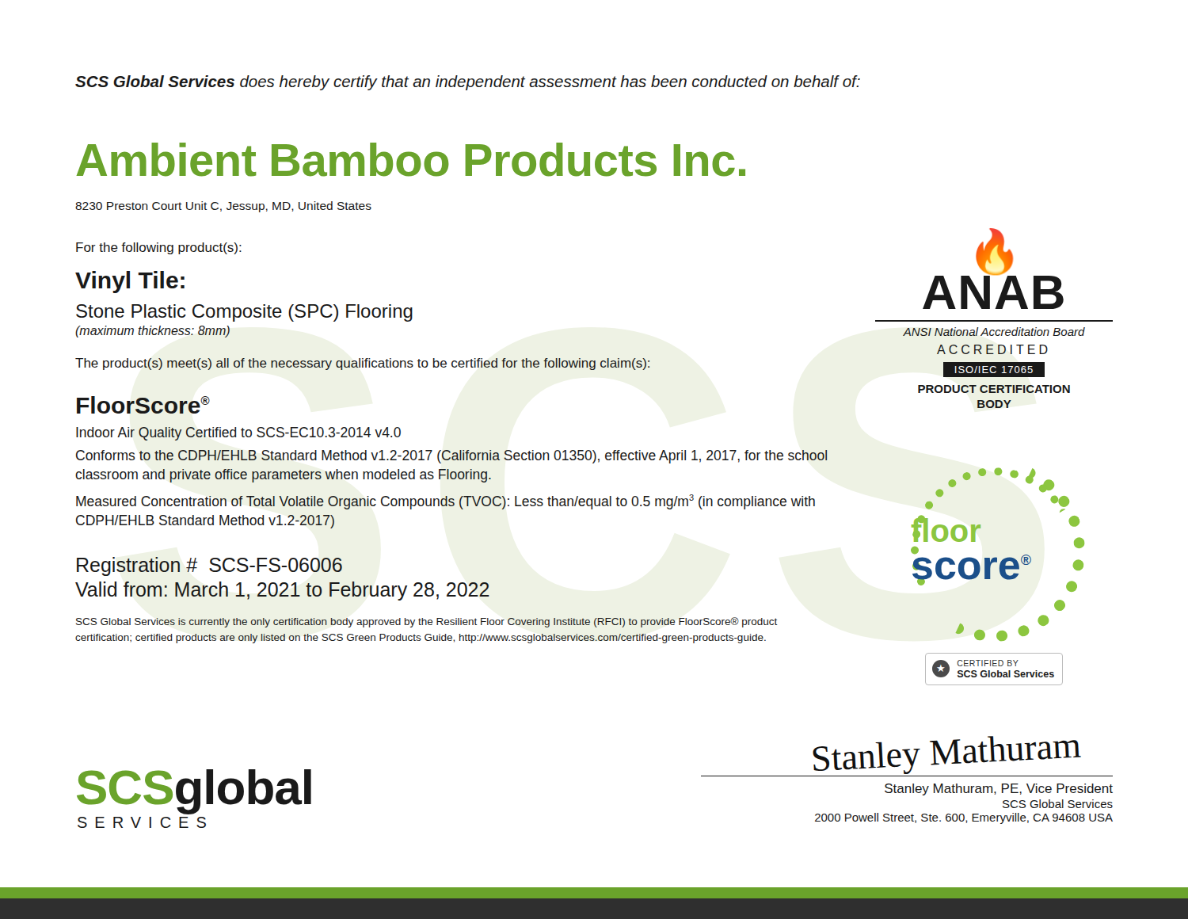SCS
SCS Global Services does hereby certify that an independent assessment has been conducted on behalf of:
Ambient Bamboo Products Inc.
8230 Preston Court Unit C, Jessup, MD, United States
For the following product(s):
Vinyl Tile:
Stone Plastic Composite (SPC) Flooring
(maximum thickness: 8mm)
The product(s) meet(s) all of the necessary qualifications to be certified for the following claim(s):
FloorScore®
Indoor Air Quality Certified to SCS-EC10.3-2014 v4.0
Conforms to the CDPH/EHLB Standard Method v1.2-2017 (California Section 01350), effective April 1, 2017, for the school classroom and private office parameters when modeled as Flooring.
Measured Concentration of Total Volatile Organic Compounds (TVOC): Less than/equal to 0.5 mg/m3 (in compliance with CDPH/EHLB Standard Method v1.2-2017)
Registration # SCS-FS-06006
Valid from: March 1, 2021 to February 28, 2022
SCS Global Services is currently the only certification body approved by the Resilient Floor Covering Institute (RFCI) to provide FloorScore® product certification; certified products are only listed on the SCS Green Products Guide, http://www.scsglobalservices.com/certified-green-products-guide.
🔥
ANAB
ANSI National Accreditation Board
ACCREDITED
ISO/IEC 17065
PRODUCT CERTIFICATION
BODY
floor
score®
★ CERTIFIED BY
SCS Global Services
Stanley Mathuram
Stanley Mathuram, PE, Vice President
SCS Global Services
2000 Powell Street, Ste. 600, Emeryville, CA 94608 USA
SCS global
SERVICES